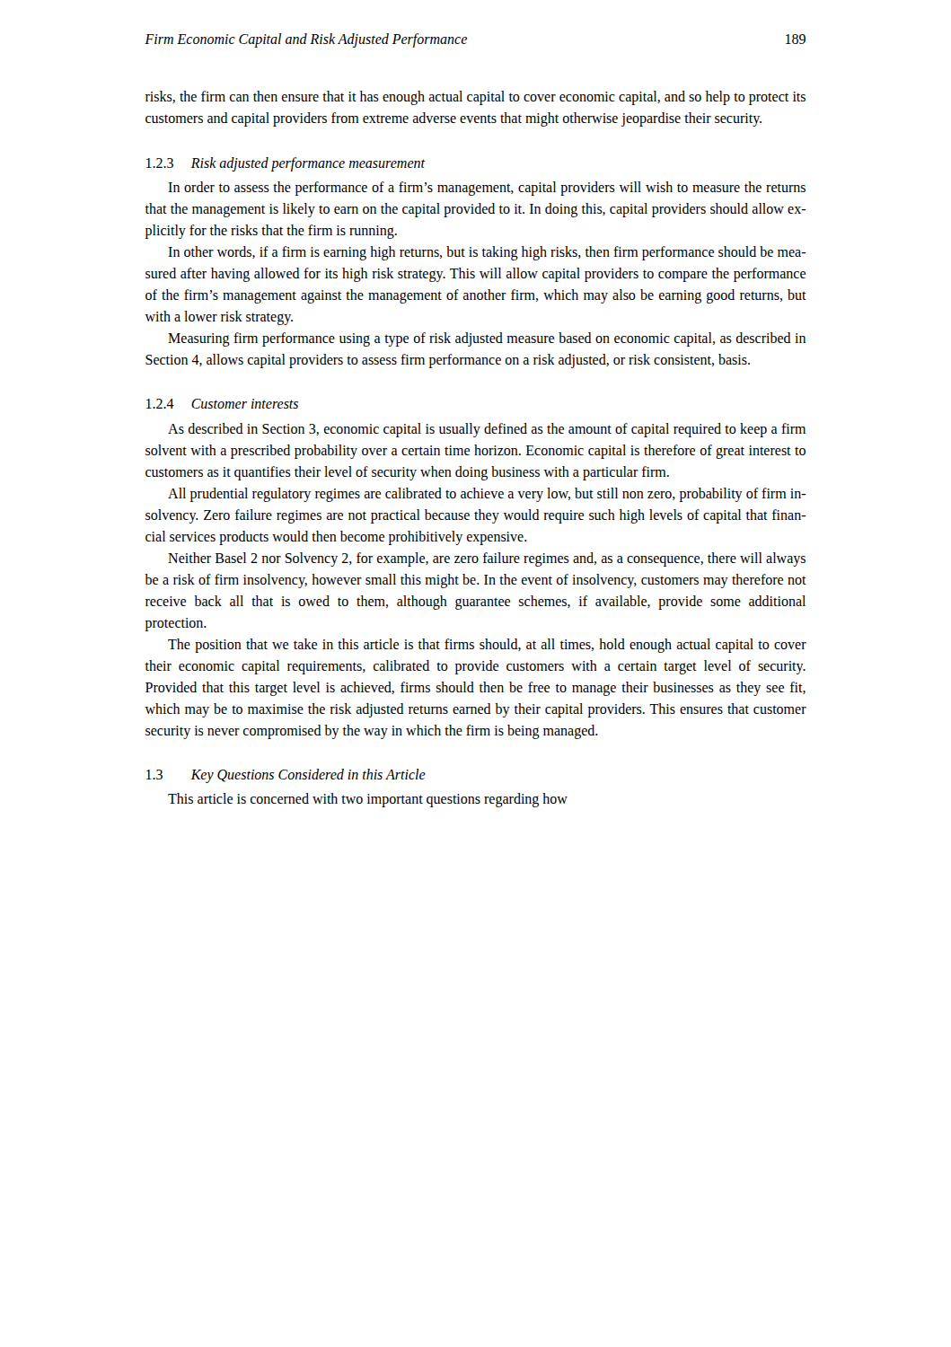Firm Economic Capital and Risk Adjusted Performance 189
risks, the firm can then ensure that it has enough actual capital to cover economic capital, and so help to protect its customers and capital providers from extreme adverse events that might otherwise jeopardise their security.
1.2.3 Risk adjusted performance measurement
In order to assess the performance of a firm’s management, capital providers will wish to measure the returns that the management is likely to earn on the capital provided to it. In doing this, capital providers should allow explicitly for the risks that the firm is running.
In other words, if a firm is earning high returns, but is taking high risks, then firm performance should be measured after having allowed for its high risk strategy. This will allow capital providers to compare the performance of the firm’s management against the management of another firm, which may also be earning good returns, but with a lower risk strategy.
Measuring firm performance using a type of risk adjusted measure based on economic capital, as described in Section 4, allows capital providers to assess firm performance on a risk adjusted, or risk consistent, basis.
1.2.4 Customer interests
As described in Section 3, economic capital is usually defined as the amount of capital required to keep a firm solvent with a prescribed probability over a certain time horizon. Economic capital is therefore of great interest to customers as it quantifies their level of security when doing business with a particular firm.
All prudential regulatory regimes are calibrated to achieve a very low, but still non zero, probability of firm insolvency. Zero failure regimes are not practical because they would require such high levels of capital that financial services products would then become prohibitively expensive.
Neither Basel 2 nor Solvency 2, for example, are zero failure regimes and, as a consequence, there will always be a risk of firm insolvency, however small this might be. In the event of insolvency, customers may therefore not receive back all that is owed to them, although guarantee schemes, if available, provide some additional protection.
The position that we take in this article is that firms should, at all times, hold enough actual capital to cover their economic capital requirements, calibrated to provide customers with a certain target level of security. Provided that this target level is achieved, firms should then be free to manage their businesses as they see fit, which may be to maximise the risk adjusted returns earned by their capital providers. This ensures that customer security is never compromised by the way in which the firm is being managed.
1.3 Key Questions Considered in this Article
This article is concerned with two important questions regarding how